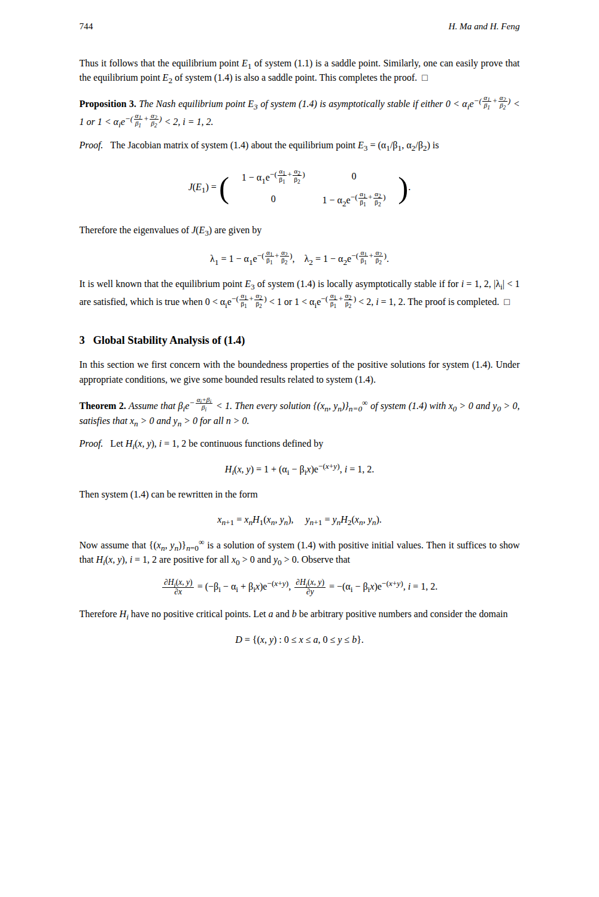744 H. Ma and H. Feng
Thus it follows that the equilibrium point E1 of system (1.1) is a saddle point. Similarly, one can easily prove that the equilibrium point E2 of system (1.4) is also a saddle point. This completes the proof. □
Proposition 3. The Nash equilibrium point E3 of system (1.4) is asymptotically stable if either 0 < αie−(α1 β1+α2 β2) < 1 or 1 < αie−(α1 β1+α2 β2) < 2, i = 1, 2.
Proof. The Jacobian matrix of system (1.4) about the equilibrium point E3 = (α1/β1, α2/β2) is
J(E1) = (
| 1 − α 1 e −( α 1 β 1 + α 2 β 2 ) | 0 |
| 0 | 1 − α 2 e −( α 1 β 1 + α 2 β 2 ) |
).
Therefore the eigenvalues of J(E3) are given by
λ1 = 1 − α1e−(α1 β1+α2 β2), λ2 = 1 − α2e−(α1 β1+α2 β2).
It is well known that the equilibrium point E3 of system (1.4) is locally asymptotically stable if for i = 1, 2, |λi| < 1 are satisfied, which is true when 0 < αie−(α1 β1+α2 β2) < 1 or 1 < αie−(α1 β1+α2 β2) < 2, i = 1, 2. The proof is completed. □
3 Global Stability Analysis of (1.4)
In this section we first concern with the boundedness properties of the positive solutions for system (1.4). Under appropriate conditions, we give some bounded results related to system (1.4).
Theorem 2. Assume that βie−αi+βi βi < 1. Then every solution {(xn, yn)}n=0∞ of system (1.4) with x0 > 0 and y0 > 0, satisfies that xn > 0 and yn > 0 for all n > 0.
Proof. Let Hi(x, y), i = 1, 2 be continuous functions defined by
Hi(x, y) = 1 + (αi − βix)e−(x+y), i = 1, 2.
Then system (1.4) can be rewritten in the form
xn+1 = xnH1(xn, yn), yn+1 = ynH2(xn, yn).
Now assume that {(xn, yn)}n=0∞ is a solution of system (1.4) with positive initial values. Then it suffices to show that Hi(x, y), i = 1, 2 are positive for all x0 > 0 and y0 > 0. Observe that
∂Hi(x, y)∂x = (−βi − αi + βix)e−(x+y), ∂Hi(x, y)∂y = −(αi − βix)e−(x+y), i = 1, 2.
Therefore Hi have no positive critical points. Let a and b be arbitrary positive numbers and consider the domain
D = {(x, y) : 0 ≤ x ≤ a, 0 ≤ y ≤ b}.